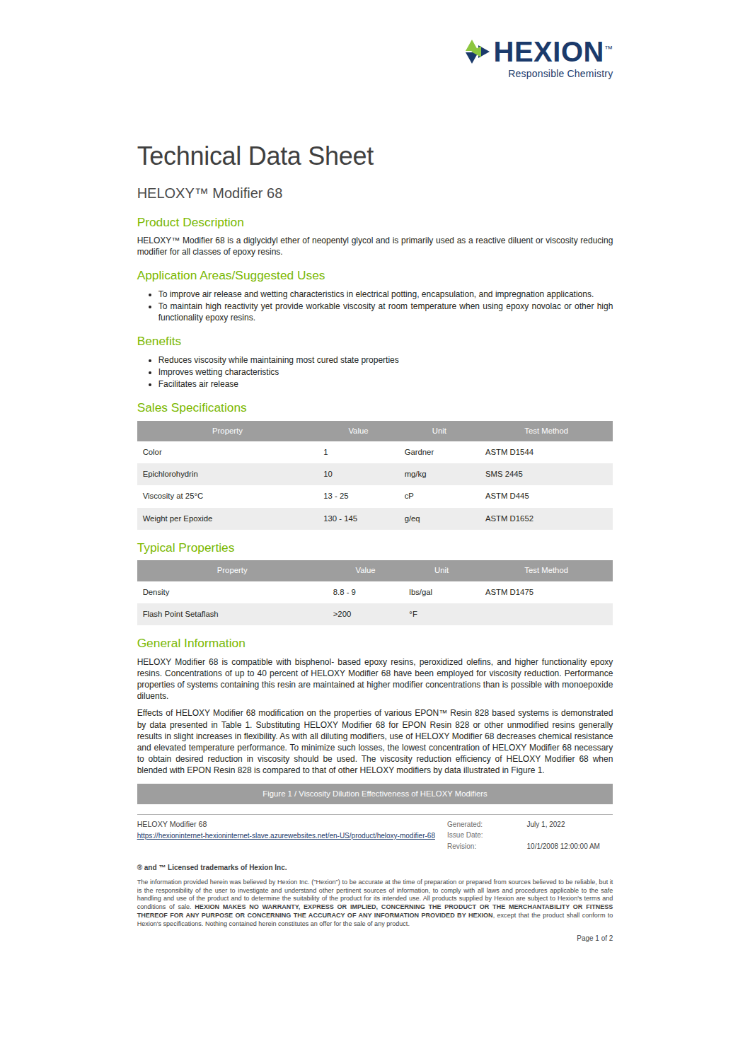HEXION™
Responsible Chemistry
Technical Data Sheet
HELOXY™ Modifier 68
Product Description
HELOXY™ Modifier 68 is a diglycidyl ether of neopentyl glycol and is primarily used as a reactive diluent or viscosity reducing modifier for all classes of epoxy resins.
Application Areas/Suggested Uses
To improve air release and wetting characteristics in electrical potting, encapsulation, and impregnation applications.
To maintain high reactivity yet provide workable viscosity at room temperature when using epoxy novolac or other high functionality epoxy resins.
Benefits
Reduces viscosity while maintaining most cured state properties
Improves wetting characteristics
Facilitates air release
Sales Specifications
| Property | Value | Unit | Test Method |
| --- | --- | --- | --- |
| Color | 1 | Gardner | ASTM D1544 |
| Epichlorohydrin | 10 | mg/kg | SMS 2445 |
| Viscosity at 25°C | 13 - 25 | cP | ASTM D445 |
| Weight per Epoxide | 130 - 145 | g/eq | ASTM D1652 |
Typical Properties
| Property | Value | Unit | Test Method |
| --- | --- | --- | --- |
| Density | 8.8 - 9 | lbs/gal | ASTM D1475 |
| Flash Point Setaflash | >200 | °F | |
General Information
HELOXY Modifier 68 is compatible with bisphenol- based epoxy resins, peroxidized olefins, and higher functionality epoxy resins. Concentrations of up to 40 percent of HELOXY Modifier 68 have been employed for viscosity reduction. Performance properties of systems containing this resin are maintained at higher modifier concentrations than is possible with monoepoxide diluents.
Effects of HELOXY Modifier 68 modification on the properties of various EPON™ Resin 828 based systems is demonstrated by data presented in Table 1. Substituting HELOXY Modifier 68 for EPON Resin 828 or other unmodified resins generally results in slight increases in flexibility. As with all diluting modifiers, use of HELOXY Modifier 68 decreases chemical resistance and elevated temperature performance. To minimize such losses, the lowest concentration of HELOXY Modifier 68 necessary to obtain desired reduction in viscosity should be used. The viscosity reduction efficiency of HELOXY Modifier 68 when blended with EPON Resin 828 is compared to that of other HELOXY modifiers by data illustrated in Figure 1.
Figure 1 / Viscosity Dilution Effectiveness of HELOXY Modifiers
HELOXY Modifier 68
https://hexioninternet-hexioninternet-slave.azurewebsites.net/en-US/product/heloxy-modifier-68
| Generated: | July 1, 2022 |
| Issue Date: | |
| Revision: | 10/1/2008 12:00:00 AM |
® and ™ Licensed trademarks of Hexion Inc.
The information provided herein was believed by Hexion Inc. ("Hexion") to be accurate at the time of preparation or prepared from sources believed to be reliable, but it is the responsibility of the user to investigate and understand other pertinent sources of information, to comply with all laws and procedures applicable to the safe handling and use of the product and to determine the suitability of the product for its intended use. All products supplied by Hexion are subject to Hexion's terms and conditions of sale. HEXION MAKES NO WARRANTY, EXPRESS OR IMPLIED, CONCERNING THE PRODUCT OR THE MERCHANTABILITY OR FITNESS THEREOF FOR ANY PURPOSE OR CONCERNING THE ACCURACY OF ANY INFORMATION PROVIDED BY HEXION, except that the product shall conform to Hexion's specifications. Nothing contained herein constitutes an offer for the sale of any product.
Page 1 of 2